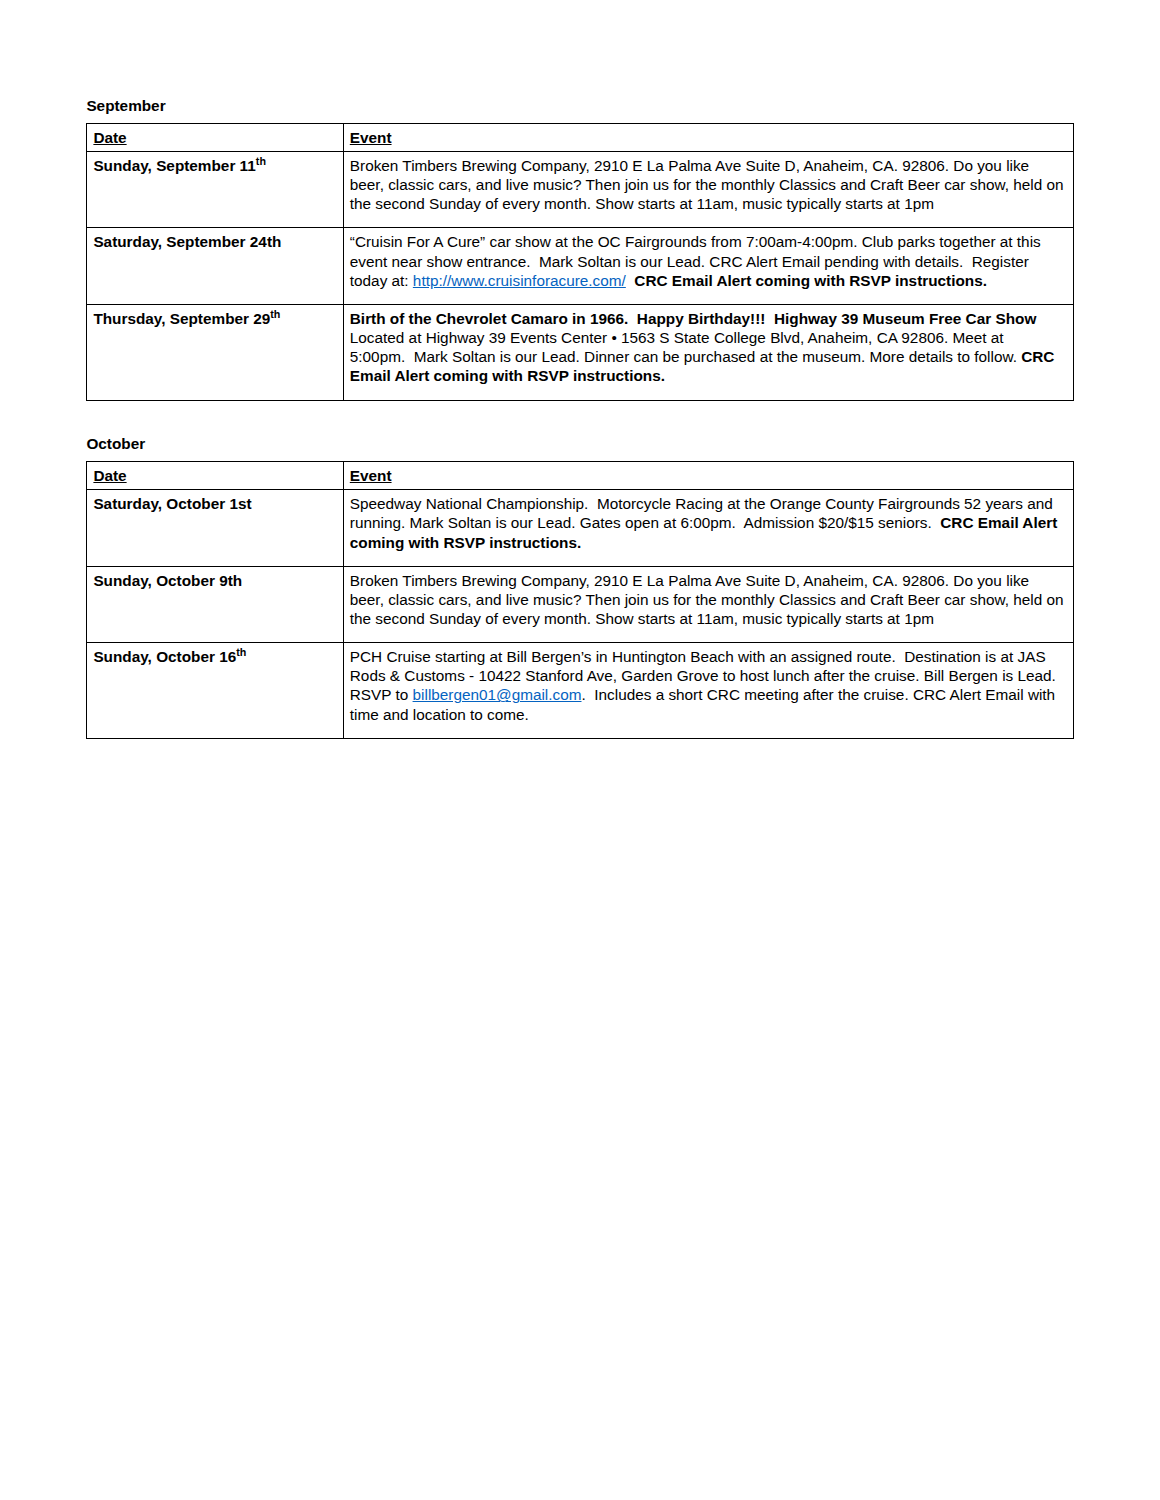September
| Date | Event |
| --- | --- |
| Sunday, September 11 th | Broken Timbers Brewing Company, 2910 E La Palma Ave Suite D, Anaheim, CA. 92806. Do you like beer, classic cars, and live music? Then join us for the monthly Classics and Craft Beer car show, held on the second Sunday of every month. Show starts at 11am, music typically starts at 1pm |
| Saturday, September 24th | “Cruisin For A Cure” car show at the OC Fairgrounds from 7:00am-4:00pm. Club parks together at this event near show entrance. Mark Soltan is our Lead. CRC Alert Email pending with details. Register today at: http://www.cruisinforacure.com/ CRC Email Alert coming with RSVP instructions. |
| Thursday, September 29 th | Birth of the Chevrolet Camaro in 1966. Happy Birthday!!! Highway 39 Museum Free Car Show Located at Highway 39 Events Center • 1563 S State College Blvd, Anaheim, CA 92806. Meet at 5:00pm. Mark Soltan is our Lead. Dinner can be purchased at the museum. More details to follow. CRC Email Alert coming with RSVP instructions. |
October
| Date | Event |
| --- | --- |
| Saturday, October 1st | Speedway National Championship. Motorcycle Racing at the Orange County Fairgrounds 52 years and running. Mark Soltan is our Lead. Gates open at 6:00pm. Admission $20/$15 seniors. CRC Email Alert coming with RSVP instructions. |
| Sunday, October 9th | Broken Timbers Brewing Company, 2910 E La Palma Ave Suite D, Anaheim, CA. 92806. Do you like beer, classic cars, and live music? Then join us for the monthly Classics and Craft Beer car show, held on the second Sunday of every month. Show starts at 11am, music typically starts at 1pm |
| Sunday, October 16 th | PCH Cruise starting at Bill Bergen’s in Huntington Beach with an assigned route. Destination is at JAS Rods & Customs - 10422 Stanford Ave, Garden Grove to host lunch after the cruise. Bill Bergen is Lead. RSVP to billbergen01@gmail.com . Includes a short CRC meeting after the cruise. CRC Alert Email with time and location to come. |